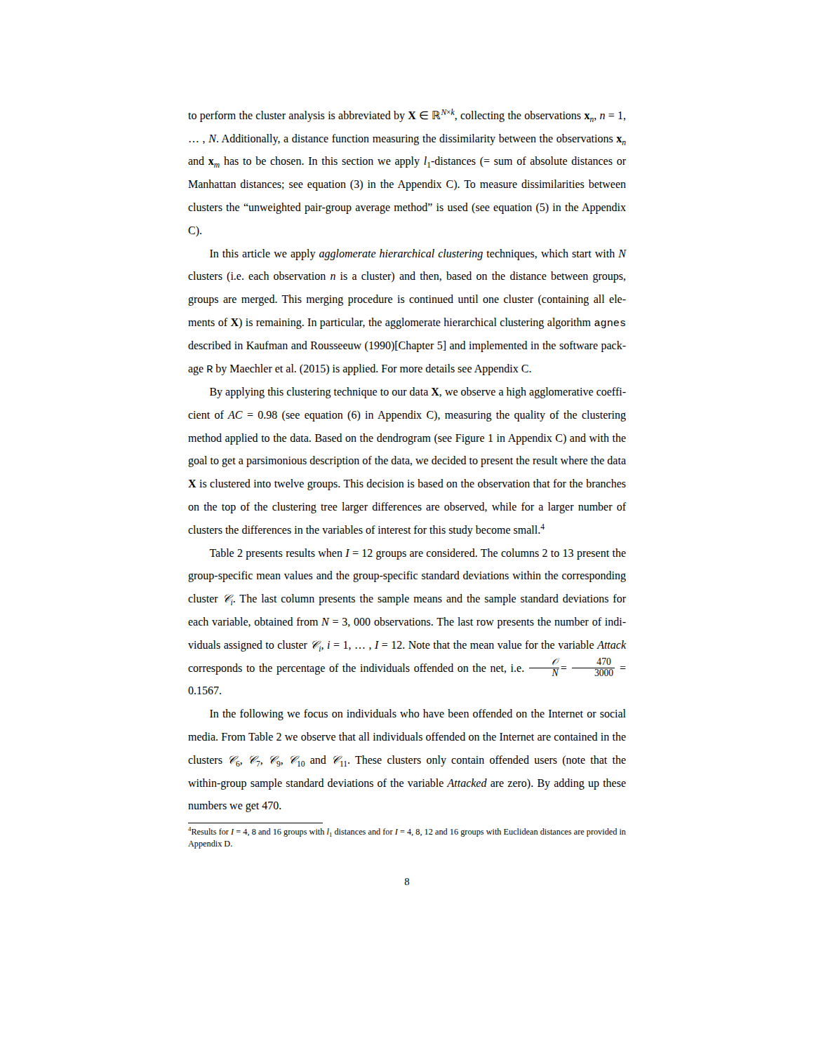to perform the cluster analysis is abbreviated by X ∈ ℝN×k, collecting the observations xn, n = 1, … , N. Additionally, a distance function measuring the dissimilarity between the observations xn and xm has to be chosen. In this section we apply l1-distances (= sum of absolute distances or Manhattan distances; see equation (3) in the Appendix C). To measure dissimilarities between clusters the “unweighted pair-group average method” is used (see equation (5) in the Appendix C).
In this article we apply agglomerate hierarchical clustering techniques, which start with N clusters (i.e. each observation n is a cluster) and then, based on the distance between groups, groups are merged. This merging procedure is continued until one cluster (containing all elements of X) is remaining. In particular, the agglomerate hierarchical clustering algorithm agnes described in Kaufman and Rousseeuw (1990)[Chapter 5] and implemented in the software package R by Maechler et al. (2015) is applied. For more details see Appendix C.
By applying this clustering technique to our data X, we observe a high agglomerative coefficient of AC = 0.98 (see equation (6) in Appendix C), measuring the quality of the clustering method applied to the data. Based on the dendrogram (see Figure 1 in Appendix C) and with the goal to get a parsimonious description of the data, we decided to present the result where the data X is clustered into twelve groups. This decision is based on the observation that for the branches on the top of the clustering tree larger differences are observed, while for a larger number of clusters the differences in the variables of interest for this study become small.4
Table 2 presents results when I = 12 groups are considered. The columns 2 to 13 present the group-specific mean values and the group-specific standard deviations within the corresponding cluster 𝒞i. The last column presents the sample means and the sample standard deviations for each variable, obtained from N = 3, 000 observations. The last row presents the number of individuals assigned to cluster 𝒞i, i = 1, … , I = 12. Note that the mean value for the variable Attack corresponds to the percentage of the individuals offended on the net, i.e. 𝒪N= 4703000 = 0.1567.
In the following we focus on individuals who have been offended on the Internet or social media. From Table 2 we observe that all individuals offended on the Internet are contained in the clusters 𝒞6, 𝒞7, 𝒞9, 𝒞10 and 𝒞11. These clusters only contain offended users (note that the within-group sample standard deviations of the variable Attacked are zero). By adding up these numbers we get 470.
4Results for I = 4, 8 and 16 groups with l1 distances and for I = 4, 8, 12 and 16 groups with Euclidean distances are provided in Appendix D.
8